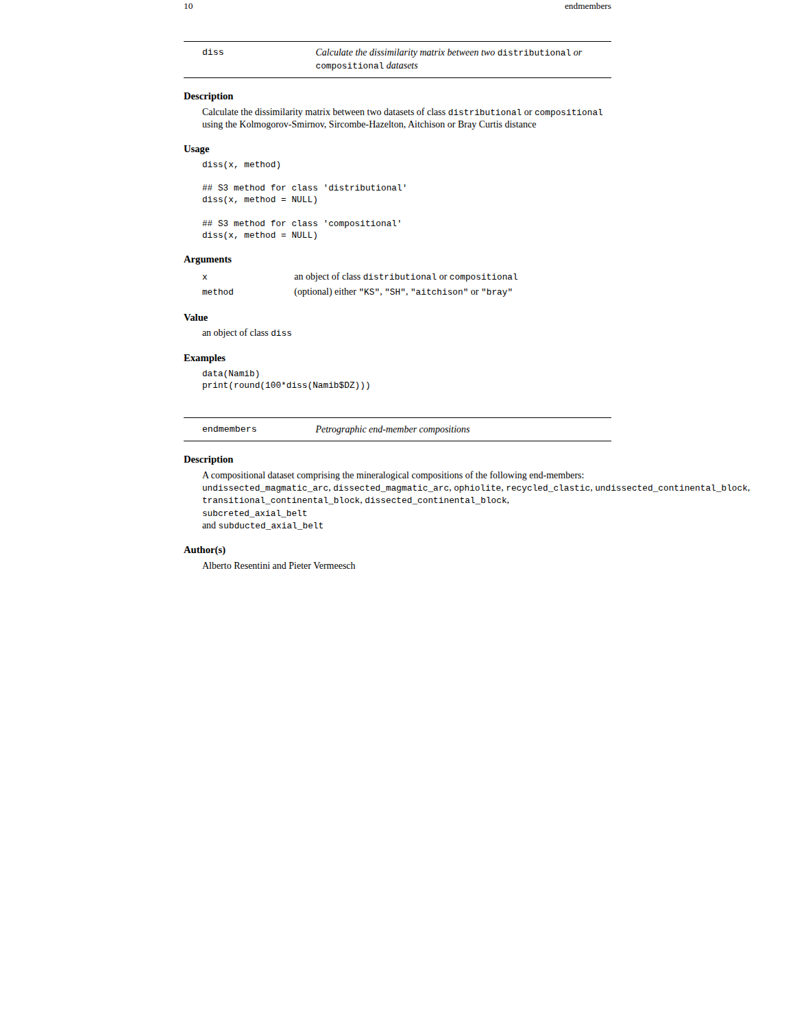10 endmembers
diss Calculate the dissimilarity matrix between two distributional or compositional datasets
Description
Calculate the dissimilarity matrix between two datasets of class distributional or compositional using the Kolmogorov-Smirnov, Sircombe-Hazelton, Aitchison or Bray Curtis distance
Usage
diss(x, method)

## S3 method for class 'distributional'
diss(x, method = NULL)

## S3 method for class 'compositional'
diss(x, method = NULL)
Arguments
| x | an object of class distributional or compositional |
| method | (optional) either "KS" , "SH" , "aitchison" or "bray" |
Value
an object of class diss
Examples
data(Namib)
print(round(100*diss(Namib$DZ)))
endmembers Petrographic end-member compositions
Description
A compositional dataset comprising the mineralogical compositions of the following end-members:
undissected_magmatic_arc, dissected_magmatic_arc, ophiolite, recycled_clastic, undissected_continental_block,
transitional_continental_block, dissected_continental_block, subcreted_axial_belt
and subducted_axial_belt
Author(s)
Alberto Resentini and Pieter Vermeesch